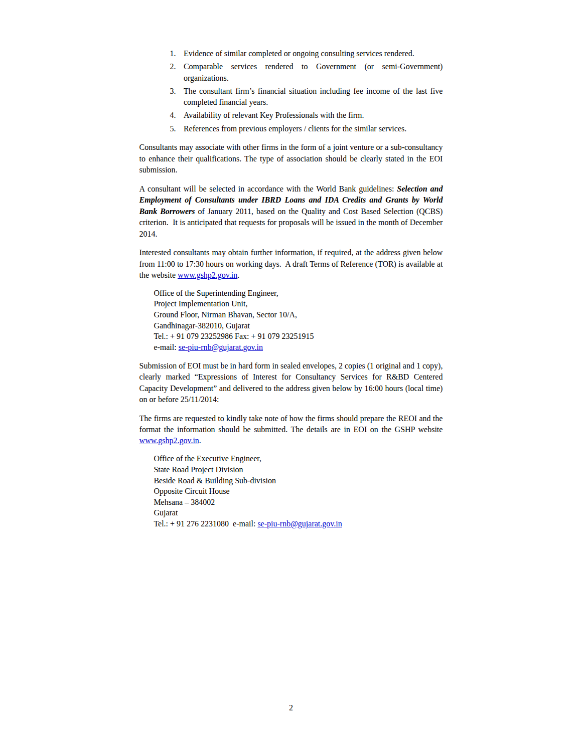Evidence of similar completed or ongoing consulting services rendered.
Comparable services rendered to Government (or semi-Government) organizations.
The consultant firm’s financial situation including fee income of the last five completed financial years.
Availability of relevant Key Professionals with the firm.
References from previous employers / clients for the similar services.
Consultants may associate with other firms in the form of a joint venture or a sub-consultancy to enhance their qualifications. The type of association should be clearly stated in the EOI submission.
A consultant will be selected in accordance with the World Bank guidelines: Selection and Employment of Consultants under IBRD Loans and IDA Credits and Grants by World Bank Borrowers of January 2011, based on the Quality and Cost Based Selection (QCBS) criterion. It is anticipated that requests for proposals will be issued in the month of December 2014.
Interested consultants may obtain further information, if required, at the address given below from 11:00 to 17:30 hours on working days. A draft Terms of Reference (TOR) is available at the website www.gshp2.gov.in.
Office of the Superintending Engineer,
Project Implementation Unit,
Ground Floor, Nirman Bhavan, Sector 10/A,
Gandhinagar-382010, Gujarat
Tel.: + 91 079 23252986 Fax: + 91 079 23251915
e-mail: se-piu-rnb@gujarat.gov.in
Submission of EOI must be in hard form in sealed envelopes, 2 copies (1 original and 1 copy), clearly marked “Expressions of Interest for Consultancy Services for R&BD Centered Capacity Development” and delivered to the address given below by 16:00 hours (local time) on or before 25/11/2014:
The firms are requested to kindly take note of how the firms should prepare the REOI and the format the information should be submitted. The details are in EOI on the GSHP website www.gshp2.gov.in.
Office of the Executive Engineer,
State Road Project Division
Beside Road & Building Sub-division
Opposite Circuit House
Mehsana – 384002
Gujarat
Tel.: + 91 276 2231080 e-mail: se-piu-rnb@gujarat.gov.in
2